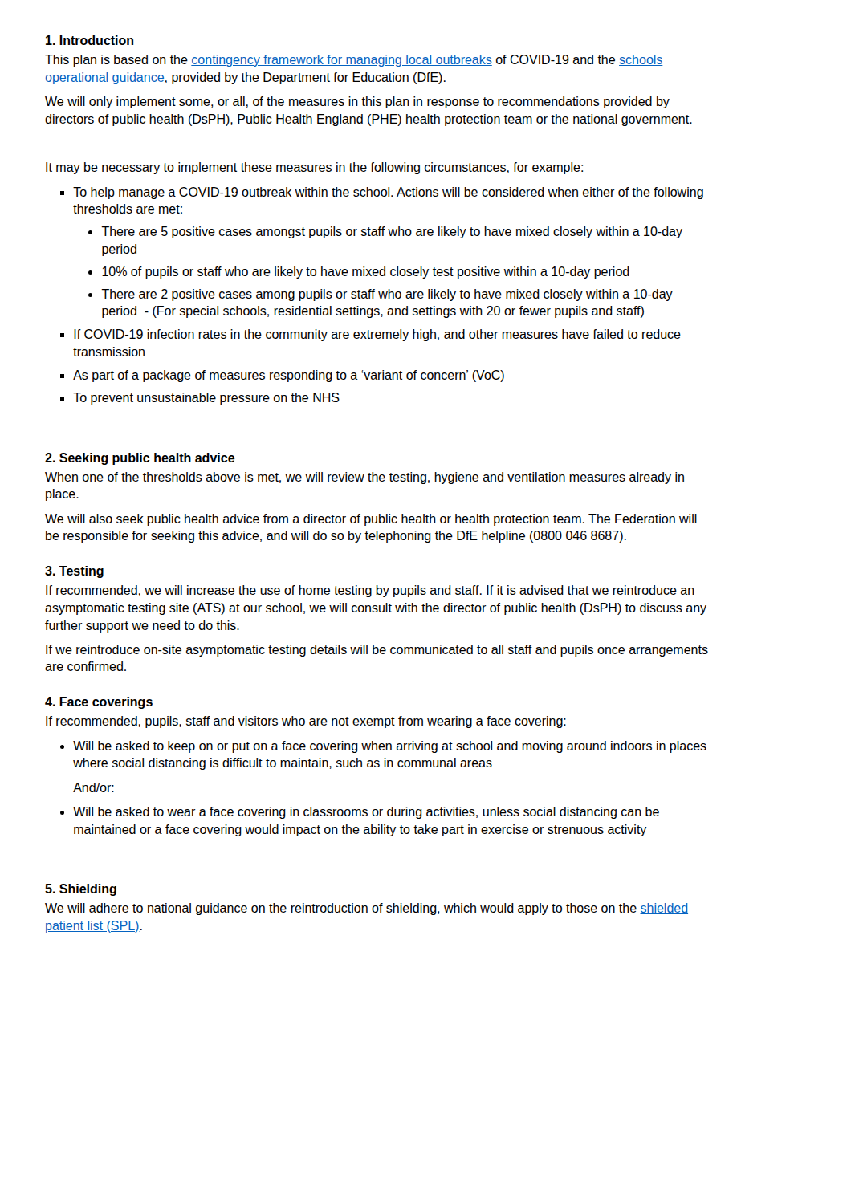1. Introduction
This plan is based on the contingency framework for managing local outbreaks of COVID-19 and the schools operational guidance, provided by the Department for Education (DfE).
We will only implement some, or all, of the measures in this plan in response to recommendations provided by directors of public health (DsPH), Public Health England (PHE) health protection team or the national government.
It may be necessary to implement these measures in the following circumstances, for example:
To help manage a COVID-19 outbreak within the school. Actions will be considered when either of the following thresholds are met:
There are 5 positive cases amongst pupils or staff who are likely to have mixed closely within a 10-day period
10% of pupils or staff who are likely to have mixed closely test positive within a 10-day period
There are 2 positive cases among pupils or staff who are likely to have mixed closely within a 10-day period - (For special schools, residential settings, and settings with 20 or fewer pupils and staff)
If COVID-19 infection rates in the community are extremely high, and other measures have failed to reduce transmission
As part of a package of measures responding to a ‘variant of concern’ (VoC)
To prevent unsustainable pressure on the NHS
2. Seeking public health advice
When one of the thresholds above is met, we will review the testing, hygiene and ventilation measures already in place.
We will also seek public health advice from a director of public health or health protection team. The Federation will be responsible for seeking this advice, and will do so by telephoning the DfE helpline (0800 046 8687).
3. Testing
If recommended, we will increase the use of home testing by pupils and staff. If it is advised that we reintroduce an asymptomatic testing site (ATS) at our school, we will consult with the director of public health (DsPH) to discuss any further support we need to do this.
If we reintroduce on-site asymptomatic testing details will be communicated to all staff and pupils once arrangements are confirmed.
4. Face coverings
If recommended, pupils, staff and visitors who are not exempt from wearing a face covering:
Will be asked to keep on or put on a face covering when arriving at school and moving around indoors in places where social distancing is difficult to maintain, such as in communal areas
And/or:
Will be asked to wear a face covering in classrooms or during activities, unless social distancing can be maintained or a face covering would impact on the ability to take part in exercise or strenuous activity
5. Shielding
We will adhere to national guidance on the reintroduction of shielding, which would apply to those on the shielded patient list (SPL).